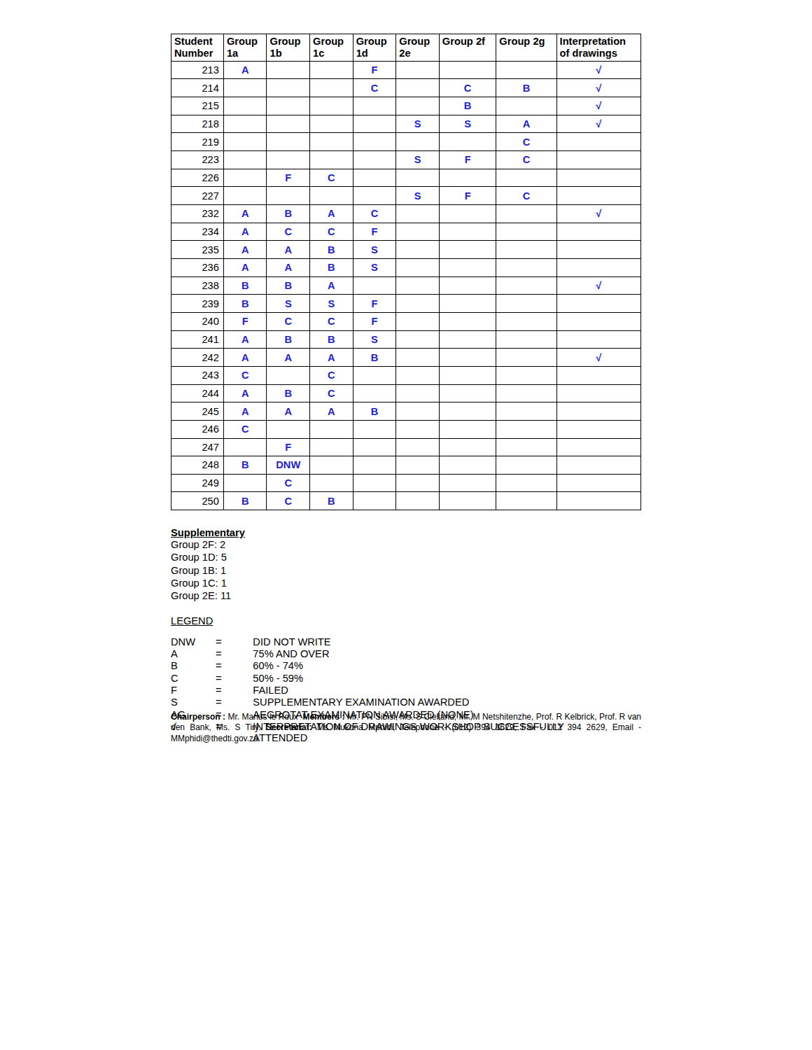| Student Number | Group 1a | Group 1b | Group 1c | Group 1d | Group 2e | Group 2f | Group 2g | Interpretation of drawings |
| --- | --- | --- | --- | --- | --- | --- | --- | --- |
| 213 | A | | | F | | | | √ |
| 214 | | | | C | | C | B | √ |
| 215 | | | | | | B | | √ |
| 218 | | | | | S | S | A | √ |
| 219 | | | | | | | C | |
| 223 | | | | | S | F | C | |
| 226 | | F | C | | | | | |
| 227 | | | | | S | F | C | |
| 232 | A | B | A | C | | | | √ |
| 234 | A | C | C | F | | | | |
| 235 | A | A | B | S | | | | |
| 236 | A | A | B | S | | | | |
| 238 | B | B | A | | | | | √ |
| 239 | B | S | S | F | | | | |
| 240 | F | C | C | F | | | | |
| 241 | A | B | B | S | | | | |
| 242 | A | A | A | B | | | | √ |
| 243 | C | | C | | | | | |
| 244 | A | B | C | | | | | |
| 245 | A | A | A | B | | | | |
| 246 | C | | | | | | | |
| 247 | | F | | | | | | |
| 248 | B | DNW | | | | | | |
| 249 | | C | | | | | | |
| 250 | B | C | B | | | | | |
Supplementary
Group 2F: 2
Group 1D: 5
Group 1B: 1
Group 1C: 1
Group 2E: 11
LEGEND
| DNW | = | DID NOT WRITE |
| A | = | 75% AND OVER |
| B | = | 60% - 74% |
| C | = | 50% - 59% |
| F | = | FAILED |
| S | = | SUPPLEMENTARY EXAMINATION AWARDED |
| AG | = | AEGROTAT EXAMINATION AWARDED (NONE) |
| √ | = | INTERPRETATION OF DRAWINGS WORKSHOP SUCCESSFULLY ATTENDED |
Chairperson : Mr. Marius le Roux Members : Mr. PN Sibisi, Ms. S Clelland, Mr. M Netshitenzhe, Prof. R Kelbrick, Prof. R van den Bank, Ms. S Tiry. Secretariat: Ms Mukona Mphidi, Telephone - (012) 394 1629, Fax - 012 394 2629, Email - MMphidi@thedti.gov.za